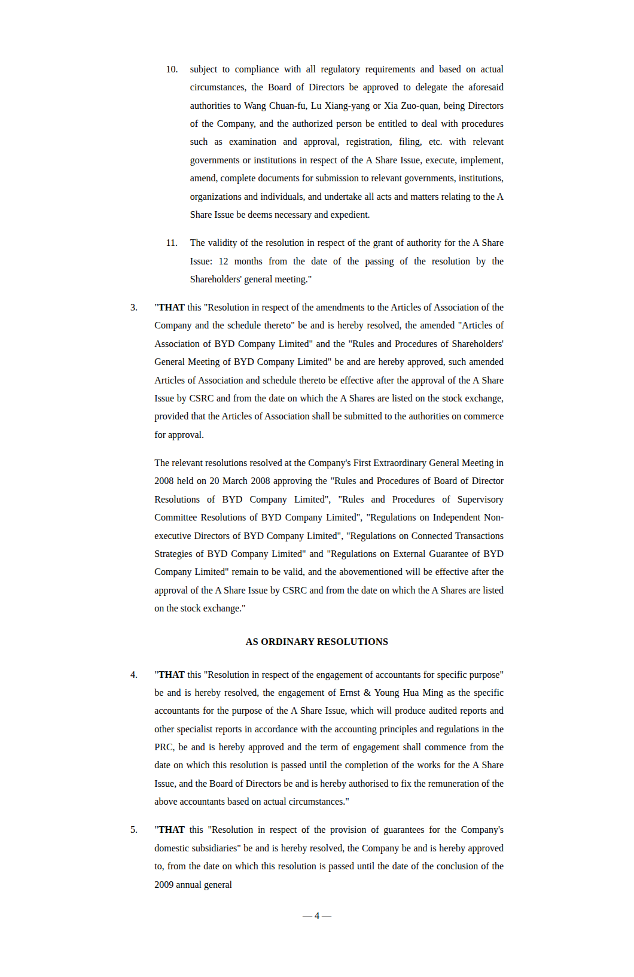10.
subject to compliance with all regulatory requirements and based on actual circumstances, the Board of Directors be approved to delegate the aforesaid authorities to Wang Chuan-fu, Lu Xiang-yang or Xia Zuo-quan, being Directors of the Company, and the authorized person be entitled to deal with procedures such as examination and approval, registration, filing, etc. with relevant governments or institutions in respect of the A Share Issue, execute, implement, amend, complete documents for submission to relevant governments, institutions, organizations and individuals, and undertake all acts and matters relating to the A Share Issue be deems necessary and expedient.
11.
The validity of the resolution in respect of the grant of authority for the A Share Issue: 12 months from the date of the passing of the resolution by the Shareholders' general meeting."
3.
"THAT this "Resolution in respect of the amendments to the Articles of Association of the Company and the schedule thereto" be and is hereby resolved, the amended "Articles of Association of BYD Company Limited" and the "Rules and Procedures of Shareholders' General Meeting of BYD Company Limited" be and are hereby approved, such amended Articles of Association and schedule thereto be effective after the approval of the A Share Issue by CSRC and from the date on which the A Shares are listed on the stock exchange, provided that the Articles of Association shall be submitted to the authorities on commerce for approval.
The relevant resolutions resolved at the Company's First Extraordinary General Meeting in 2008 held on 20 March 2008 approving the "Rules and Procedures of Board of Director Resolutions of BYD Company Limited", "Rules and Procedures of Supervisory Committee Resolutions of BYD Company Limited", "Regulations on Independent Non-executive Directors of BYD Company Limited", "Regulations on Connected Transactions Strategies of BYD Company Limited" and "Regulations on External Guarantee of BYD Company Limited" remain to be valid, and the abovementioned will be effective after the approval of the A Share Issue by CSRC and from the date on which the A Shares are listed on the stock exchange."
AS ORDINARY RESOLUTIONS
4.
"THAT this "Resolution in respect of the engagement of accountants for specific purpose" be and is hereby resolved, the engagement of Ernst & Young Hua Ming as the specific accountants for the purpose of the A Share Issue, which will produce audited reports and other specialist reports in accordance with the accounting principles and regulations in the PRC, be and is hereby approved and the term of engagement shall commence from the date on which this resolution is passed until the completion of the works for the A Share Issue, and the Board of Directors be and is hereby authorised to fix the remuneration of the above accountants based on actual circumstances."
5.
"THAT this "Resolution in respect of the provision of guarantees for the Company's domestic subsidiaries" be and is hereby resolved, the Company be and is hereby approved to, from the date on which this resolution is passed until the date of the conclusion of the 2009 annual general
— 4 —